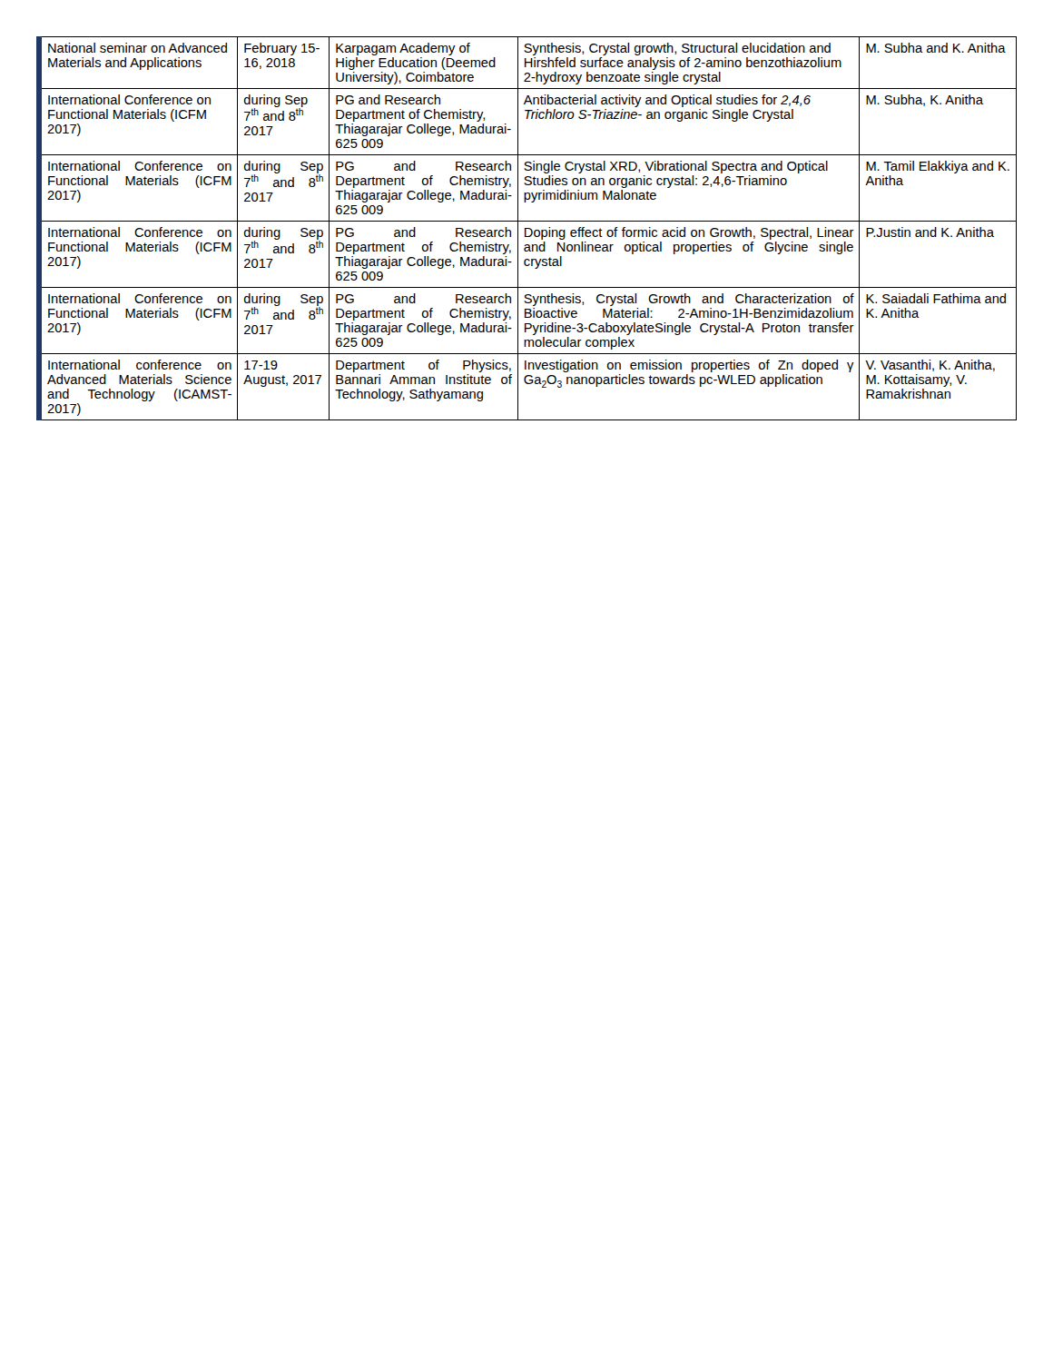| National seminar on Advanced Materials and Applications | February 15-16, 2018 | Karpagam Academy of Higher Education (Deemed University), Coimbatore | Synthesis, Crystal growth, Structural elucidation and Hirshfeld surface analysis of 2-amino benzothiazolium 2-hydroxy benzoate single crystal | M. Subha and K. Anitha |
| International Conference on Functional Materials (ICFM 2017) | during Sep 7 th and 8 th 2017 | PG and Research Department of Chemistry, Thiagarajar College, Madurai-625 009 | Antibacterial activity and Optical studies for 2,4,6 Trichloro S-Triazine - an organic Single Crystal | M. Subha, K. Anitha |
| International Conference on Functional Materials (ICFM 2017) | during Sep 7 th and 8 th 2017 | PG and Research Department of Chemistry, Thiagarajar College, Madurai-625 009 | Single Crystal XRD, Vibrational Spectra and Optical Studies on an organic crystal: 2,4,6-Triamino pyrimidinium Malonate | M. Tamil Elakkiya and K. Anitha |
| International Conference on Functional Materials (ICFM 2017) | during Sep 7 th and 8 th 2017 | PG and Research Department of Chemistry, Thiagarajar College, Madurai-625 009 | Doping effect of formic acid on Growth, Spectral, Linear and Nonlinear optical properties of Glycine single crystal | P.Justin and K. Anitha |
| International Conference on Functional Materials (ICFM 2017) | during Sep 7 th and 8 th 2017 | PG and Research Department of Chemistry, Thiagarajar College, Madurai-625 009 | Synthesis, Crystal Growth and Characterization of Bioactive Material: 2-Amino-1H-Benzimidazolium Pyridine-3-CaboxylateSingle Crystal-A Proton transfer molecular complex | K. Saiadali Fathima and K. Anitha |
| International conference on Advanced Materials Science and Technology (ICAMST-2017) | 17-19 August, 2017 | Department of Physics, Bannari Amman Institute of Technology, Sathyamang | Investigation on emission properties of Zn doped γ Ga 2 O 3 nanoparticles towards pc-WLED application | V. Vasanthi, K. Anitha, M. Kottaisamy, V. Ramakrishnan |